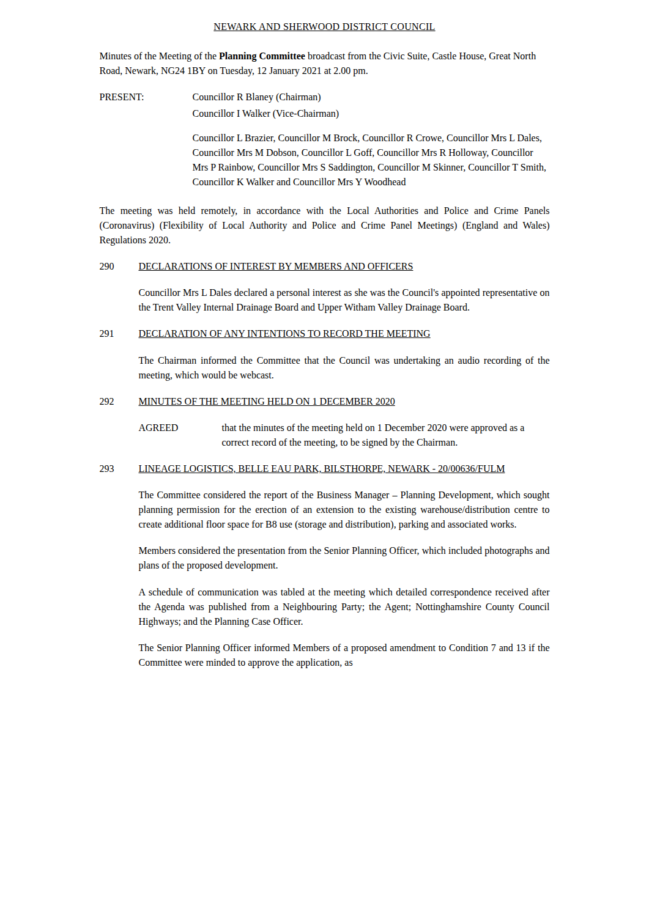NEWARK AND SHERWOOD DISTRICT COUNCIL
Minutes of the Meeting of the Planning Committee broadcast from the Civic Suite, Castle House, Great North Road, Newark, NG24 1BY on Tuesday, 12 January 2021 at 2.00 pm.
PRESENT:
Councillor R Blaney (Chairman)
Councillor I Walker (Vice-Chairman)
Councillor L Brazier, Councillor M Brock, Councillor R Crowe, Councillor Mrs L Dales, Councillor Mrs M Dobson, Councillor L Goff, Councillor Mrs R Holloway, Councillor Mrs P Rainbow, Councillor Mrs S Saddington, Councillor M Skinner, Councillor T Smith, Councillor K Walker and Councillor Mrs Y Woodhead
The meeting was held remotely, in accordance with the Local Authorities and Police and Crime Panels (Coronavirus) (Flexibility of Local Authority and Police and Crime Panel Meetings) (England and Wales) Regulations 2020.
290
DECLARATIONS OF INTEREST BY MEMBERS AND OFFICERS
Councillor Mrs L Dales declared a personal interest as she was the Council's appointed representative on the Trent Valley Internal Drainage Board and Upper Witham Valley Drainage Board.
291
DECLARATION OF ANY INTENTIONS TO RECORD THE MEETING
The Chairman informed the Committee that the Council was undertaking an audio recording of the meeting, which would be webcast.
292
MINUTES OF THE MEETING HELD ON 1 DECEMBER 2020
AGREED
that the minutes of the meeting held on 1 December 2020 were approved as a correct record of the meeting, to be signed by the Chairman.
293
LINEAGE LOGISTICS, BELLE EAU PARK, BILSTHORPE, NEWARK - 20/00636/FULM
The Committee considered the report of the Business Manager – Planning Development, which sought planning permission for the erection of an extension to the existing warehouse/distribution centre to create additional floor space for B8 use (storage and distribution), parking and associated works.
Members considered the presentation from the Senior Planning Officer, which included photographs and plans of the proposed development.
A schedule of communication was tabled at the meeting which detailed correspondence received after the Agenda was published from a Neighbouring Party; the Agent; Nottinghamshire County Council Highways; and the Planning Case Officer.
The Senior Planning Officer informed Members of a proposed amendment to Condition 7 and 13 if the Committee were minded to approve the application, as